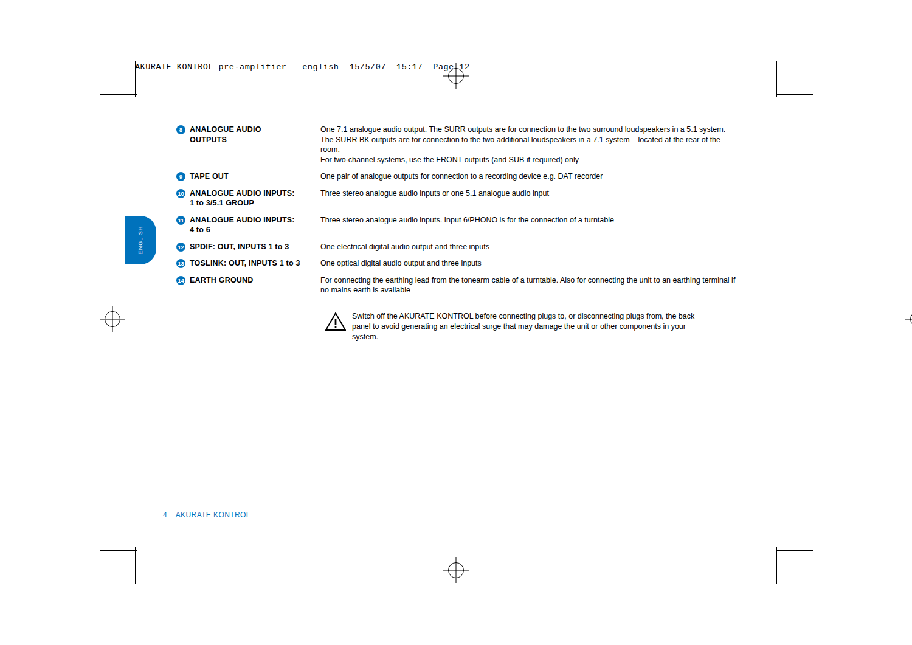AKURATE KONTROL pre-amplifier – english 15/5/07 15:17 Page 12
ENGLISH
| 8 | ANALOGUE AUDIO OUTPUTS | One 7.1 analogue audio output. The SURR outputs are for connection to the two surround loudspeakers in a 5.1 system. The SURR BK outputs are for connection to the two additional loudspeakers in a 7.1 system – located at the rear of the room. For two-channel systems, use the FRONT outputs (and SUB if required) only |
| 9 | TAPE OUT | One pair of analogue outputs for connection to a recording device e.g. DAT recorder |
| 10 | ANALOGUE AUDIO INPUTS: 1 to 3/5.1 GROUP | Three stereo analogue audio inputs or one 5.1 analogue audio input |
| 11 | ANALOGUE AUDIO INPUTS: 4 to 6 | Three stereo analogue audio inputs. Input 6/PHONO is for the connection of a turntable |
| 12 | SPDIF: OUT, INPUTS 1 to 3 | One electrical digital audio output and three inputs |
| 13 | TOSLINK: OUT, INPUTS 1 to 3 | One optical digital audio output and three inputs |
| 14 | EARTH GROUND | For connecting the earthing lead from the tonearm cable of a turntable. Also for connecting the unit to an earthing terminal if no mains earth is available |
Switch off the AKURATE KONTROL before connecting plugs to, or disconnecting plugs from, the back panel to avoid generating an electrical surge that may damage the unit or other components in your system.
4
AKURATE KONTROL